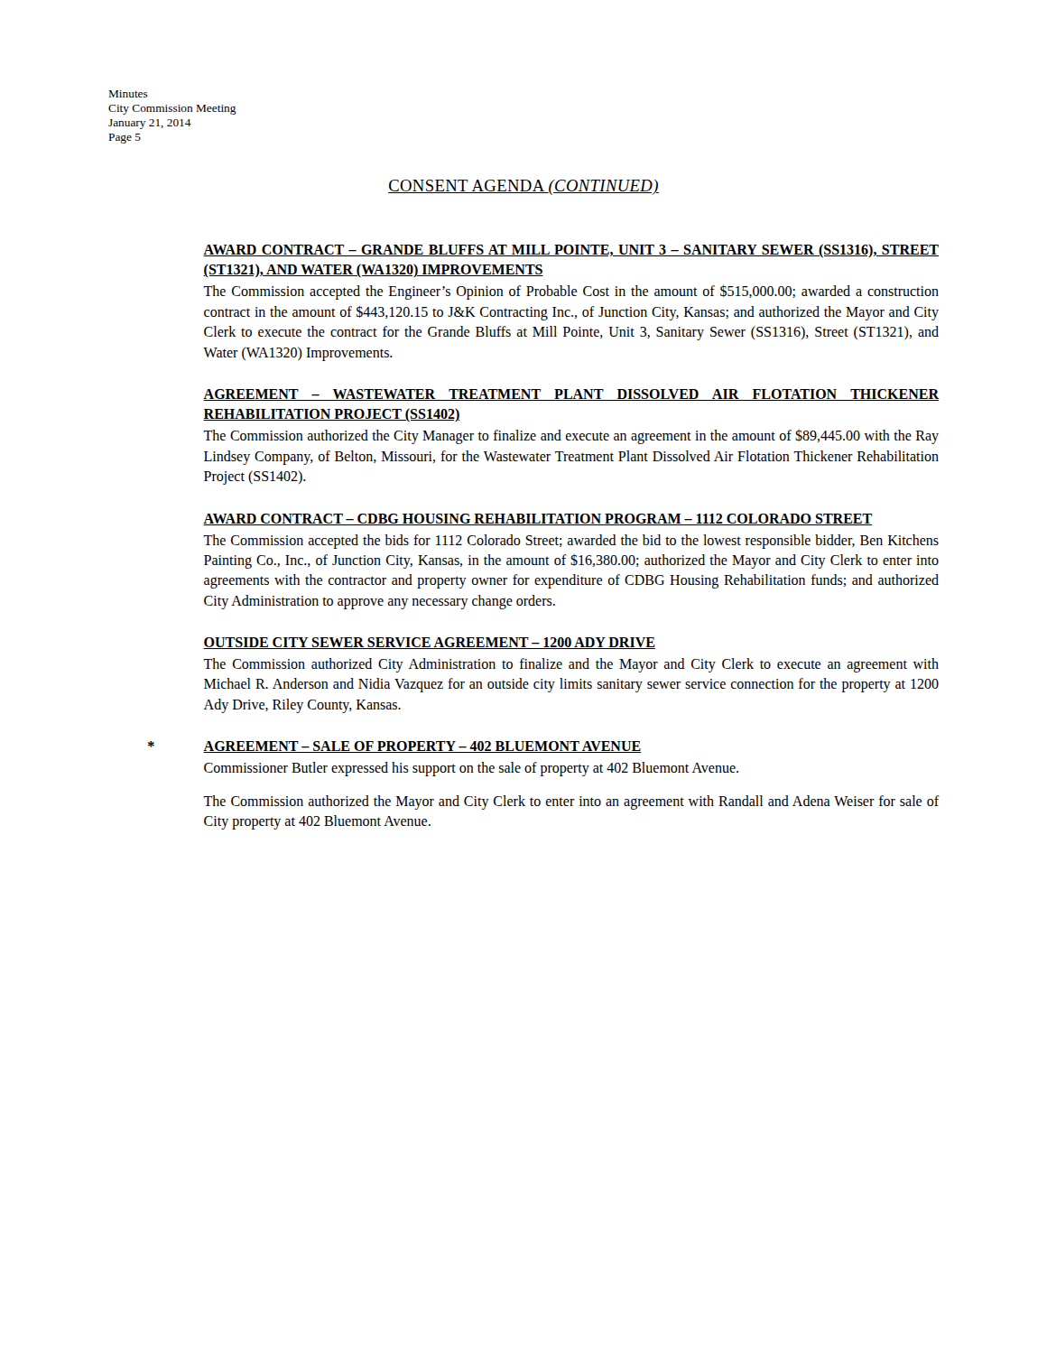Minutes
City Commission Meeting
January 21, 2014
Page 5
CONSENT AGENDA (CONTINUED)
AWARD CONTRACT – GRANDE BLUFFS AT MILL POINTE, UNIT 3 – SANITARY SEWER (SS1316), STREET (ST1321), AND WATER (WA1320) IMPROVEMENTS
The Commission accepted the Engineer’s Opinion of Probable Cost in the amount of $515,000.00; awarded a construction contract in the amount of $443,120.15 to J&K Contracting Inc., of Junction City, Kansas; and authorized the Mayor and City Clerk to execute the contract for the Grande Bluffs at Mill Pointe, Unit 3, Sanitary Sewer (SS1316), Street (ST1321), and Water (WA1320) Improvements.
AGREEMENT – WASTEWATER TREATMENT PLANT DISSOLVED AIR FLOTATION THICKENER REHABILITATION PROJECT (SS1402)
The Commission authorized the City Manager to finalize and execute an agreement in the amount of $89,445.00 with the Ray Lindsey Company, of Belton, Missouri, for the Wastewater Treatment Plant Dissolved Air Flotation Thickener Rehabilitation Project (SS1402).
AWARD CONTRACT – CDBG HOUSING REHABILITATION PROGRAM – 1112 COLORADO STREET
The Commission accepted the bids for 1112 Colorado Street; awarded the bid to the lowest responsible bidder, Ben Kitchens Painting Co., Inc., of Junction City, Kansas, in the amount of $16,380.00; authorized the Mayor and City Clerk to enter into agreements with the contractor and property owner for expenditure of CDBG Housing Rehabilitation funds; and authorized City Administration to approve any necessary change orders.
OUTSIDE CITY SEWER SERVICE AGREEMENT – 1200 ADY DRIVE
The Commission authorized City Administration to finalize and the Mayor and City Clerk to execute an agreement with Michael R. Anderson and Nidia Vazquez for an outside city limits sanitary sewer service connection for the property at 1200 Ady Drive, Riley County, Kansas.
*
AGREEMENT – SALE OF PROPERTY – 402 BLUEMONT AVENUE
Commissioner Butler expressed his support on the sale of property at 402 Bluemont Avenue.
The Commission authorized the Mayor and City Clerk to enter into an agreement with Randall and Adena Weiser for sale of City property at 402 Bluemont Avenue.